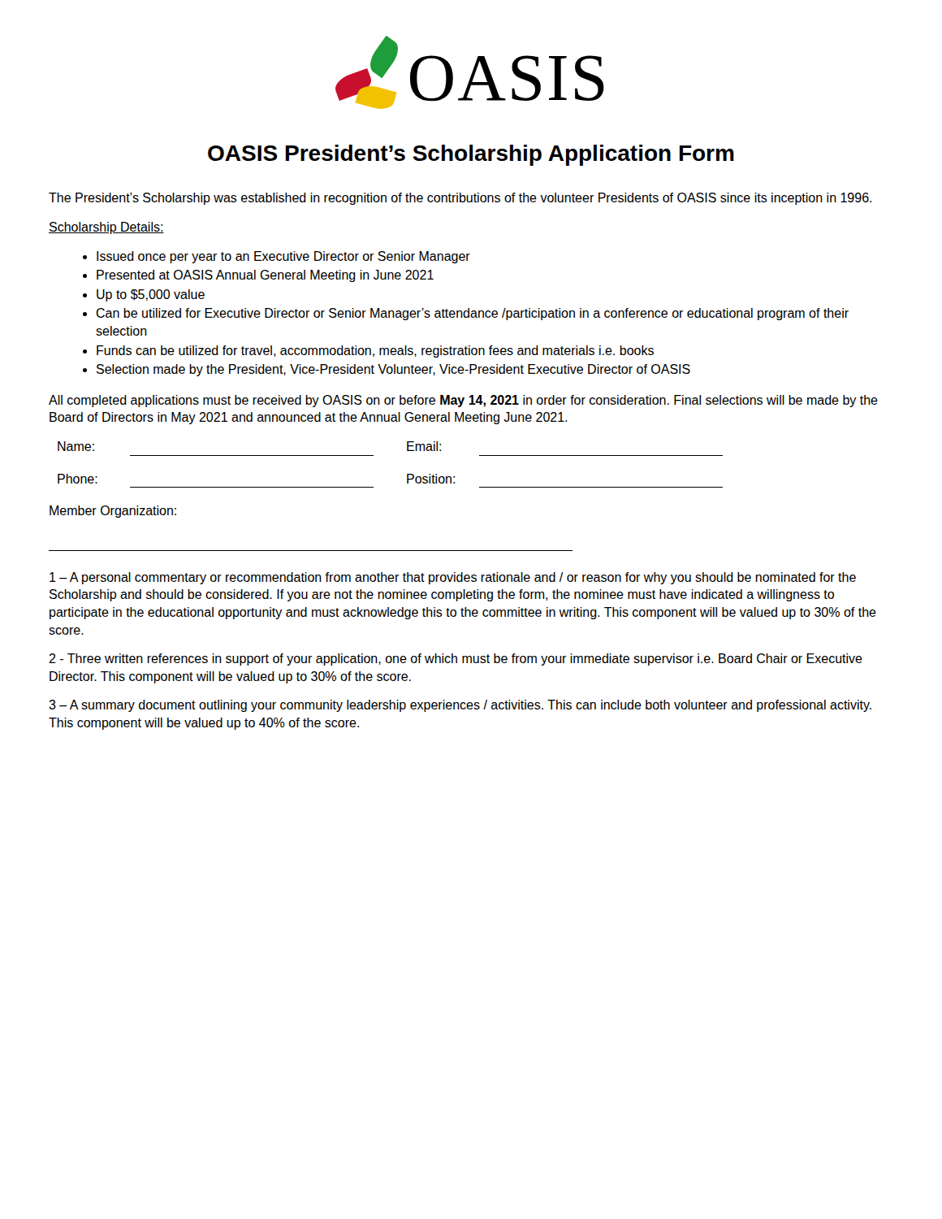OASIS
OASIS President’s Scholarship Application Form
The President’s Scholarship was established in recognition of the contributions of the volunteer Presidents of OASIS since its inception in 1996.
Scholarship Details:
Issued once per year to an Executive Director or Senior Manager
Presented at OASIS Annual General Meeting in June 2021
Up to $5,000 value
Can be utilized for Executive Director or Senior Manager’s attendance /participation in a conference or educational program of their selection
Funds can be utilized for travel, accommodation, meals, registration fees and materials i.e. books
Selection made by the President, Vice-President Volunteer, Vice-President Executive Director of OASIS
All completed applications must be received by OASIS on or before May 14, 2021 in order for consideration. Final selections will be made by the Board of Directors in May 2021 and announced at the Annual General Meeting June 2021.
Name: Email:
Phone: Position:
Member Organization:
1 – A personal commentary or recommendation from another that provides rationale and / or reason for why you should be nominated for the Scholarship and should be considered. If you are not the nominee completing the form, the nominee must have indicated a willingness to participate in the educational opportunity and must acknowledge this to the committee in writing. This component will be valued up to 30% of the score.
2 - Three written references in support of your application, one of which must be from your immediate supervisor i.e. Board Chair or Executive Director. This component will be valued up to 30% of the score.
3 – A summary document outlining your community leadership experiences / activities. This can include both volunteer and professional activity. This component will be valued up to 40% of the score.